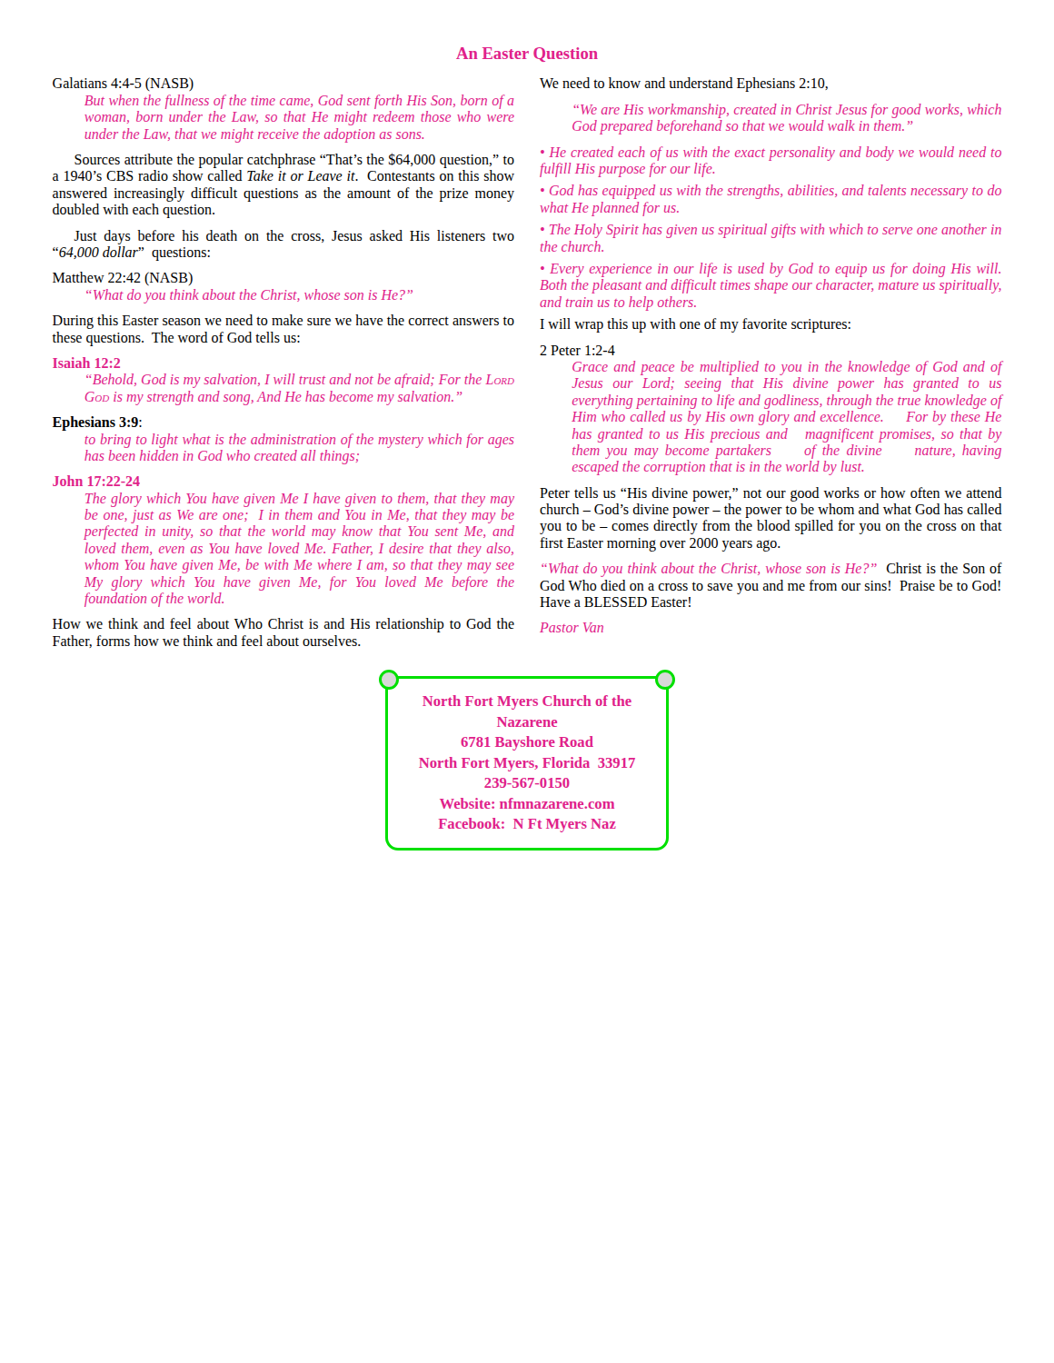An Easter Question
Galatians 4:4-5 (NASB)
But when the fullness of the time came, God sent forth His Son, born of a woman, born under the Law, so that He might redeem those who were under the Law, that we might receive the adoption as sons.
Sources attribute the popular catchphrase “That’s the $64,000 question,” to a 1940’s CBS radio show called Take it or Leave it. Contestants on this show answered increasingly difficult questions as the amount of the prize money doubled with each question.
Just days before his death on the cross, Jesus asked His listeners two “64,000 dollar” questions:
Matthew 22:42 (NASB)
“What do you think about the Christ, whose son is He?”
During this Easter season we need to make sure we have the correct answers to these questions. The word of God tells us:
Isaiah 12:2
“Behold, God is my salvation, I will trust and not be afraid; For the Lord God is my strength and song, And He has become my salvation.”
Ephesians 3:9:
to bring to light what is the administration of the mystery which for ages has been hidden in God who created all things;
John 17:22-24
The glory which You have given Me I have given to them, that they may be one, just as We are one; I in them and You in Me, that they may be perfected in unity, so that the world may know that You sent Me, and loved them, even as You have loved Me. Father, I desire that they also, whom You have given Me, be with Me where I am, so that they may see My glory which You have given Me, for You loved Me before the foundation of the world.
How we think and feel about Who Christ is and His relationship to God the Father, forms how we think and feel about ourselves.
We need to know and understand Ephesians 2:10,
“We are His workmanship, created in Christ Jesus for good works, which God prepared beforehand so that we would walk in them.”
• He created each of us with the exact personality and body we would need to fulfill His purpose for our life.
• God has equipped us with the strengths, abilities, and talents necessary to do what He planned for us.
• The Holy Spirit has given us spiritual gifts with which to serve one another in the church.
• Every experience in our life is used by God to equip us for doing His will. Both the pleasant and difficult times shape our character, mature us spiritually, and train us to help others.
I will wrap this up with one of my favorite scriptures:
2 Peter 1:2-4
Grace and peace be multiplied to you in the knowledge of God and of Jesus our Lord; seeing that His divine power has granted to us everything pertaining to life and godliness, through the true knowledge of Him who called us by His own glory and excellence. For by these He has granted to us His precious and magnificent promises, so that by them you may become partakers of the divine nature, having escaped the corruption that is in the world by lust.
Peter tells us “His divine power,” not our good works or how often we attend church – God’s divine power – the power to be whom and what God has called you to be – comes directly from the blood spilled for you on the cross on that first Easter morning over 2000 years ago.
“What do you think about the Christ, whose son is He?” Christ is the Son of God Who died on a cross to save you and me from our sins! Praise be to God! Have a BLESSED Easter!
Pastor Van
North Fort Myers Church of the
Nazarene
6781 Bayshore Road
North Fort Myers, Florida 33917
239-567-0150
Website: nfmnazarene.com
Facebook: N Ft Myers Naz